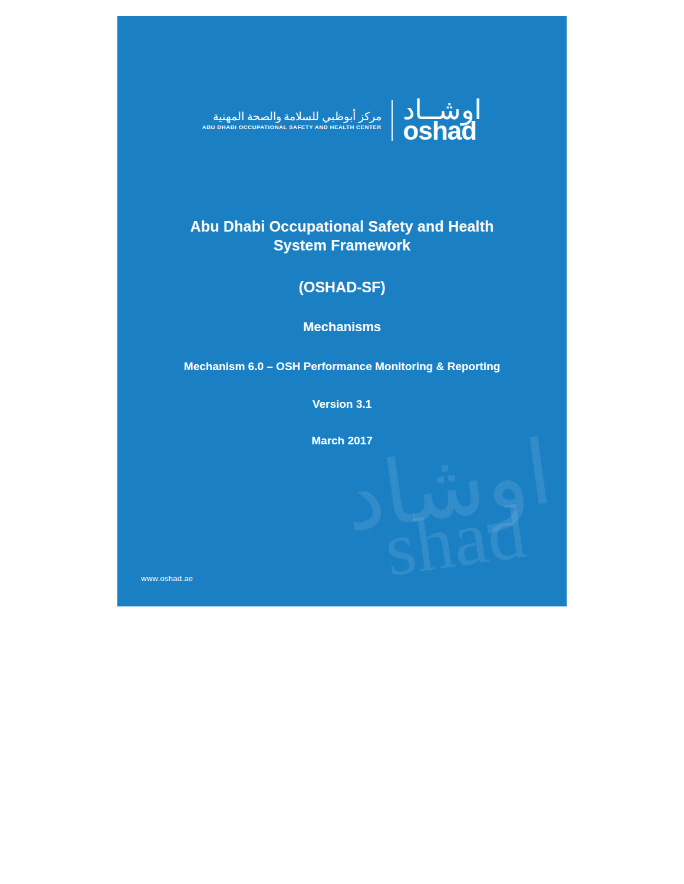اوشاد shad
مركز أبوظبي للسلامة والصحة المهنية
ABU DHABI OCCUPATIONAL SAFETY AND HEALTH CENTER
اوشــاد
oshad
Abu Dhabi Occupational Safety and Health System Framework
(OSHAD-SF)
Mechanisms
Mechanism 6.0 – OSH Performance Monitoring & Reporting
Version 3.1
March 2017
www.oshad.ae